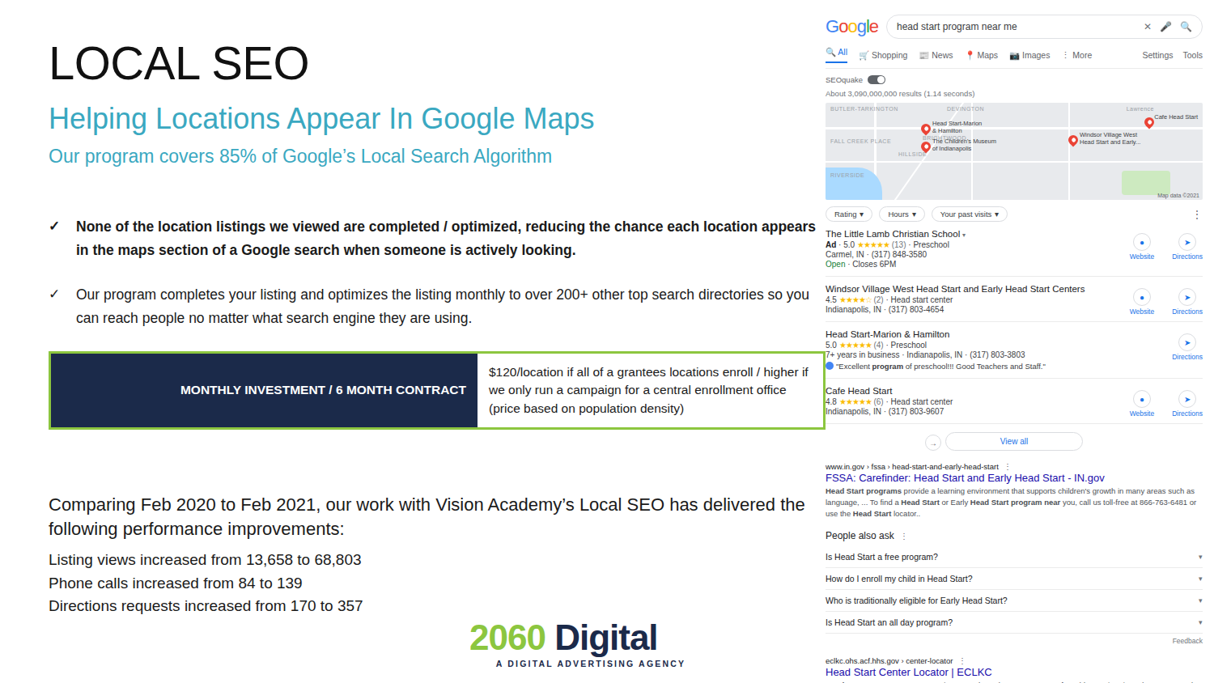LOCAL SEO
Helping Locations Appear In Google Maps
Our program covers 85% of Google’s Local Search Algorithm
None of the location listings we viewed are completed / optimized, reducing the chance each location appears in the maps section of a Google search when someone is actively looking.
Our program completes your listing and optimizes the listing monthly to over 200+ other top search directories so you can reach people no matter what search engine they are using.
MONTHLY INVESTMENT / 6 MONTH CONTRACT
$120/location if all of a grantees locations enroll / higher if we only run a campaign for a central enrollment office (price based on population density)
Comparing Feb 2020 to Feb 2021, our work with Vision Academy’s Local SEO has delivered the following performance improvements:
Listing views increased from 13,658 to 68,803
Phone calls increased from 84 to 139
Directions requests increased from 170 to 357
2060 Digital
A DIGITAL ADVERTISING AGENCY
Google
head start program near me ✕🎤🔍
🔍 All 🛒 Shopping 📰 News 📍 Maps 📷 Images ⋮ More Settings Tools
SEOquake
About 3,090,000,000 results (1.14 seconds)
BUTLER-TARKINGTON
DEVINGTON
Lawrence
FALL CREEK PLACE
BRIGHTWOOD
RIVERSIDE
HILLSIDE
Head Start-Marion
& Hamilton
The Children's Museum
of Indianapolis
Windsor Village West
Head Start and Early...
Cafe Head Start
Map data ©2021
Rating ▾ Hours ▾ Your past visits ▾ ⋮
The Little Lamb Christian School ▾
Ad · 5.0 ★★★★★ (13) · Preschool
Carmel, IN · (317) 848-3580
Open · Closes 6PM
●
Website
➤
Directions
Windsor Village West Head Start and Early Head Start Centers
4.5 ★★★★☆ (2) · Head start center
Indianapolis, IN · (317) 803-4654
●
Website
➤
Directions
Head Start-Marion & Hamilton
5.0 ★★★★★ (4) · Preschool
7+ years in business · Indianapolis, IN · (317) 803-3803
"Excellent program of preschool!!! Good Teachers and Staff."
➤
Directions
Cafe Head Start
4.8 ★★★★★ (6) · Head start center
Indianapolis, IN · (317) 803-9607
●
Website
➤
Directions
→View all
www.in.gov › fssa › head-start-and-early-head-start ⋮
FSSA: Carefinder: Head Start and Early Head Start - IN.gov
Head Start programs provide a learning environment that supports children's growth in many areas such as language, ... To find a Head Start or Early Head Start program near you, call us toll-free at 866-763-6481 or use the Head Start locator..
People also ask ⋮
Is Head Start a free program?▾
How do I enroll my child in Head Start?▾
Who is traditionally eligible for Early Head Start?▾
Is Head Start an all day program?▾
Feedback
eclkc.ohs.acf.hhs.gov › center-locator ⋮
Head Start Center Locator | ECLKC
Head Start Center Locator. Location: Search ... Please enter a nearby address, city, zip code, or state and select from options provided. You can also search by ...